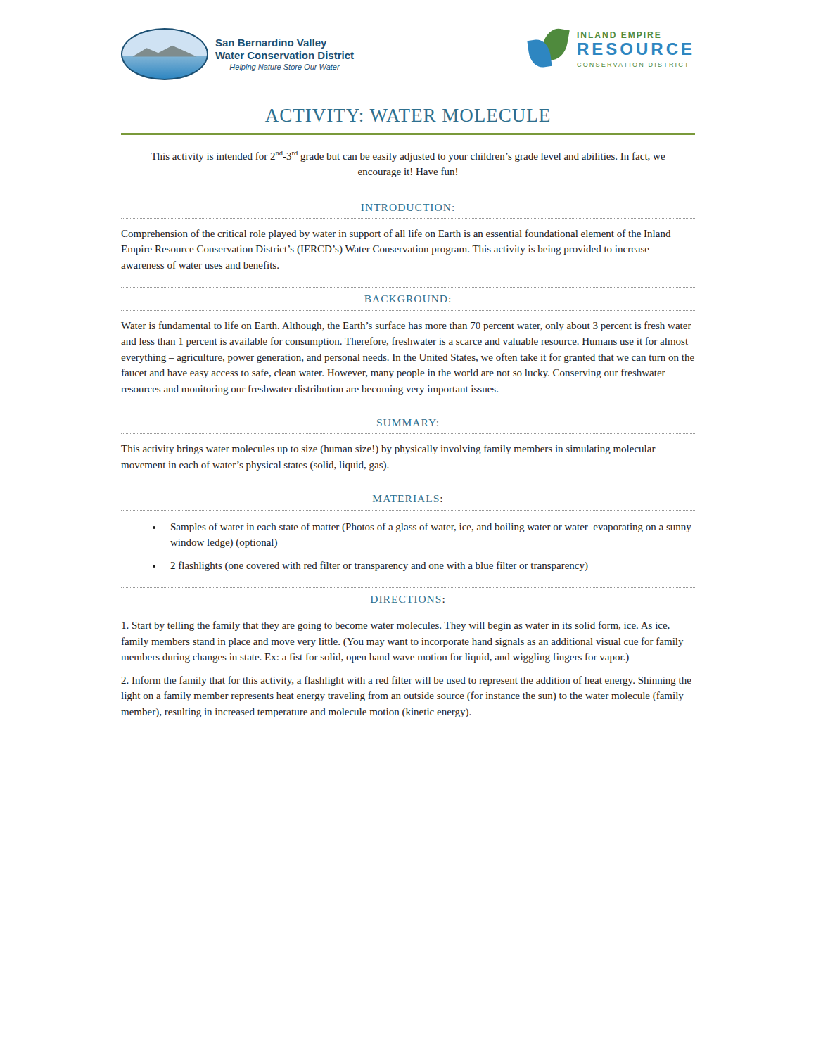San Bernardino Valley
Water Conservation District
Helping Nature Store Our Water
INLAND EMPIRE
RESOURCE
CONSERVATION DISTRICT
ACTIVITY: WATER MOLECULE
This activity is intended for 2nd-3rd grade but can be easily adjusted to your children’s grade level and abilities. In fact, we encourage it! Have fun!
INTRODUCTION:
Comprehension of the critical role played by water in support of all life on Earth is an essential foundational element of the Inland Empire Resource Conservation District’s (IERCD’s) Water Conservation program. This activity is being provided to increase awareness of water uses and benefits.
BACKGROUND:
Water is fundamental to life on Earth. Although, the Earth’s surface has more than 70 percent water, only about 3 percent is fresh water and less than 1 percent is available for consumption. Therefore, freshwater is a scarce and valuable resource. Humans use it for almost everything – agriculture, power generation, and personal needs. In the United States, we often take it for granted that we can turn on the faucet and have easy access to safe, clean water. However, many people in the world are not so lucky. Conserving our freshwater resources and monitoring our freshwater distribution are becoming very important issues.
SUMMARY:
This activity brings water molecules up to size (human size!) by physically involving family members in simulating molecular movement in each of water’s physical states (solid, liquid, gas).
MATERIALS:
Samples of water in each state of matter (Photos of a glass of water, ice, and boiling water or water evaporating on a sunny window ledge) (optional)
2 flashlights (one covered with red filter or transparency and one with a blue filter or transparency)
DIRECTIONS:
1. Start by telling the family that they are going to become water molecules. They will begin as water in its solid form, ice. As ice, family members stand in place and move very little. (You may want to incorporate hand signals as an additional visual cue for family members during changes in state. Ex: a fist for solid, open hand wave motion for liquid, and wiggling fingers for vapor.)
2. Inform the family that for this activity, a flashlight with a red filter will be used to represent the addition of heat energy. Shinning the light on a family member represents heat energy traveling from an outside source (for instance the sun) to the water molecule (family member), resulting in increased temperature and molecule motion (kinetic energy).